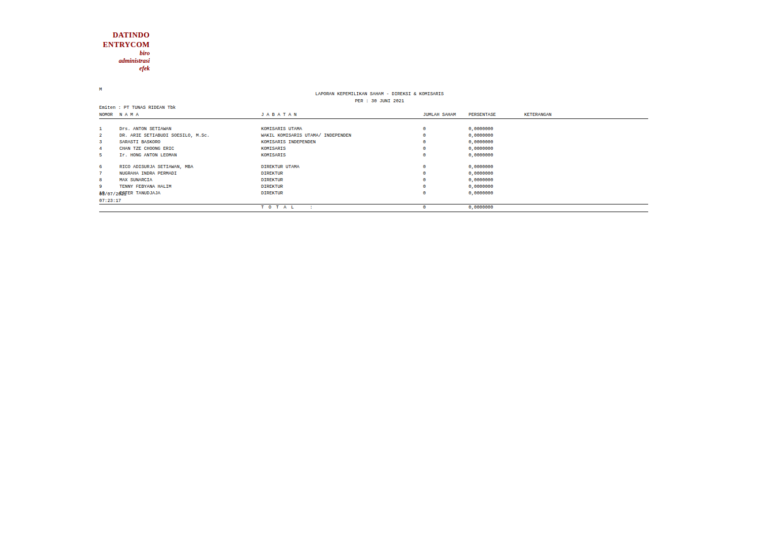DATINDO
ENTRYCOM
biro
administrasi
efek
M
LAPORAN KEPEMILIKAN SAHAM - DIREKSI & KOMISARIS
PER : 30 JUNI 2021
Emiten : PT TUNAS RIDEAN Tbk
| NOMOR | N A M A | J A B A T A N | JUMLAH SAHAM | PERSENTASE | KETERANGAN |
| --- | --- | --- | --- | --- | --- |
| 1 | Drs. ANTON SETIAWAN | KOMISARIS UTAMA | 0 | 0,0000000 | |
| 2 | DR. ARIE SETIABUDI SOESILO, M.Sc. | WAKIL KOMISARIS UTAMA/ INDEPENDEN | 0 | 0,0000000 | |
| 3 | SARASTI BASKORO | KOMISARIS INDEPENDEN | 0 | 0,0000000 | |
| 4 | CHAN TZE CHOONG ERIC | KOMISARIS | 0 | 0,0000000 | |
| 5 | Ir. HONG ANTON LEOMAN | KOMISARIS | 0 | 0,0000000 | |
| 6 | RICO ADISURJA SETIAWAN, MBA | DIREKTUR UTAMA | 0 | 0,0000000 | |
| 7 | NUGRAHA INDRA PERMADI | DIREKTUR | 0 | 0,0000000 | |
| 8 | MAX SUNARCIA | DIREKTUR | 0 | 0,0000000 | |
| 9 | TENNY FEBYANA HALIM | DIREKTUR | 0 | 0,0000000 | |
| 10 | ESTER TANUDJAJA | DIREKTUR | 0 | 0,0000000 | |
| | | T O T A L : | 0 | 0,0000000 | |
03/07/2021
07:23:17